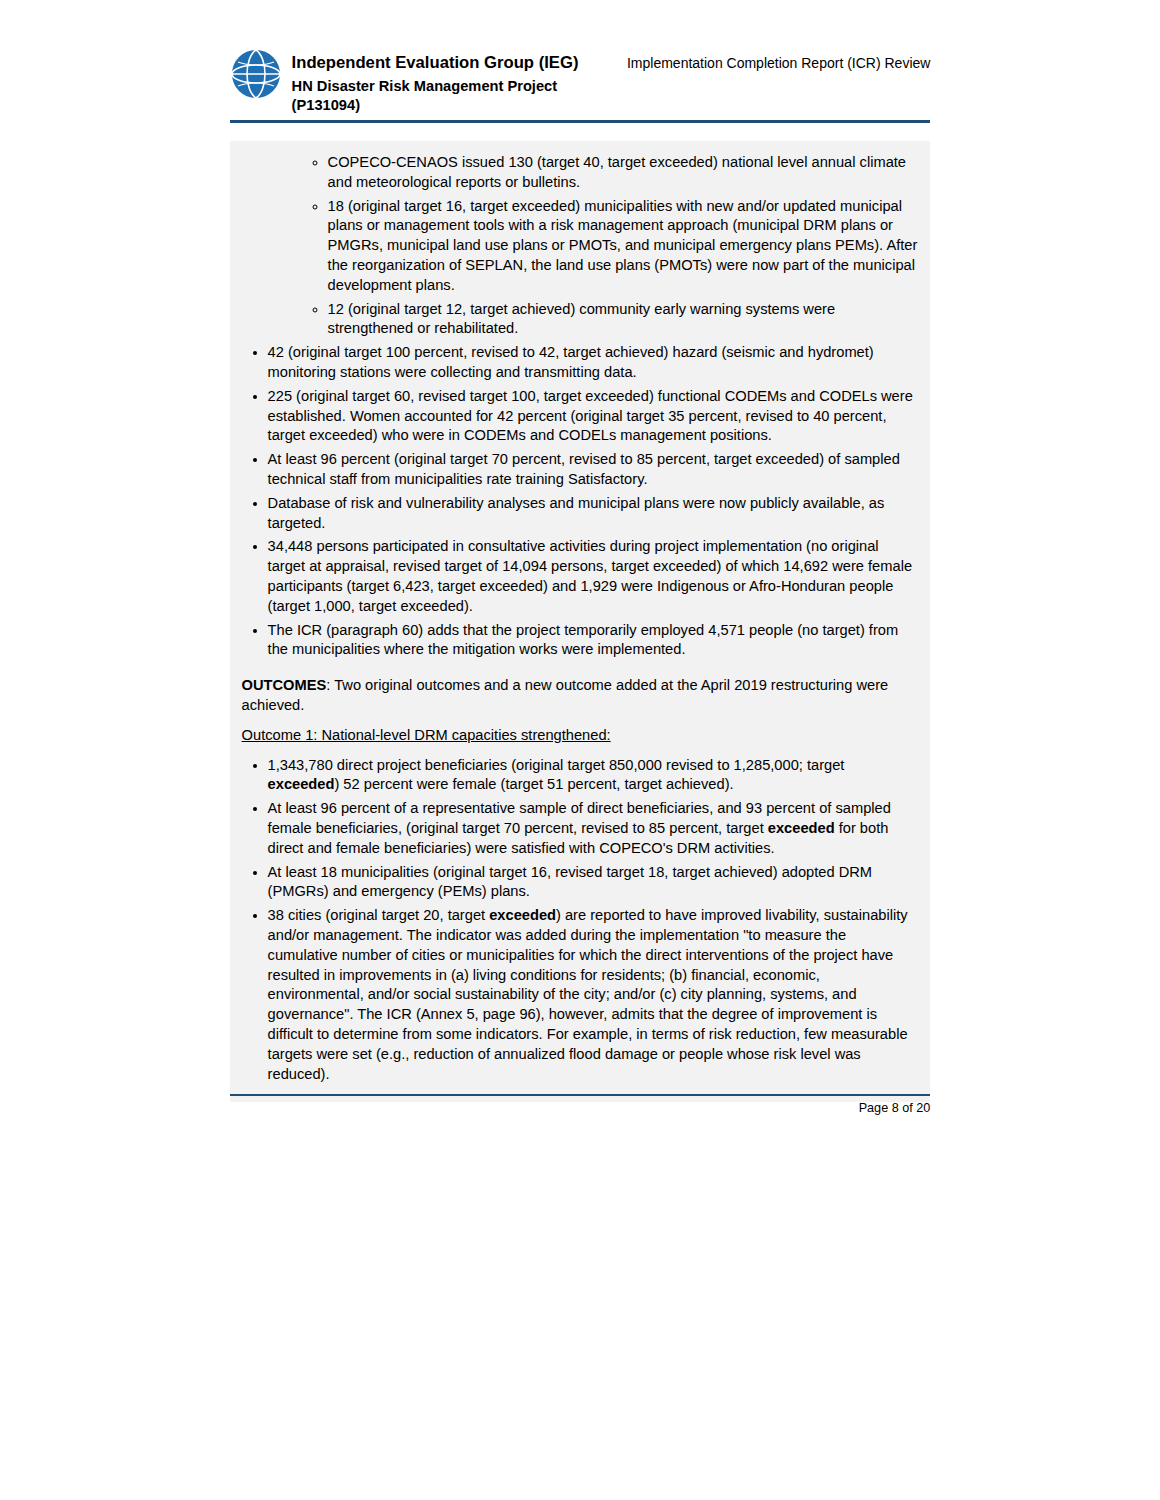Independent Evaluation Group (IEG)
HN Disaster Risk Management Project (P131094)
Implementation Completion Report (ICR) Review
COPECO-CENAOS issued 130 (target 40, target exceeded) national level annual climate and meteorological reports or bulletins.
18 (original target 16, target exceeded) municipalities with new and/or updated municipal plans or management tools with a risk management approach (municipal DRM plans or PMGRs, municipal land use plans or PMOTs, and municipal emergency plans PEMs). After the reorganization of SEPLAN, the land use plans (PMOTs) were now part of the municipal development plans.
12 (original target 12, target achieved) community early warning systems were strengthened or rehabilitated.
42 (original target 100 percent, revised to 42, target achieved) hazard (seismic and hydromet) monitoring stations were collecting and transmitting data.
225 (original target 60, revised target 100, target exceeded) functional CODEMs and CODELs were established. Women accounted for 42 percent (original target 35 percent, revised to 40 percent, target exceeded) who were in CODEMs and CODELs management positions.
At least 96 percent (original target 70 percent, revised to 85 percent, target exceeded) of sampled technical staff from municipalities rate training Satisfactory.
Database of risk and vulnerability analyses and municipal plans were now publicly available, as targeted.
34,448 persons participated in consultative activities during project implementation (no original target at appraisal, revised target of 14,094 persons, target exceeded) of which 14,692 were female participants (target 6,423, target exceeded) and 1,929 were Indigenous or Afro-Honduran people (target 1,000, target exceeded).
The ICR (paragraph 60) adds that the project temporarily employed 4,571 people (no target) from the municipalities where the mitigation works were implemented.
OUTCOMES: Two original outcomes and a new outcome added at the April 2019 restructuring were achieved.
Outcome 1: National-level DRM capacities strengthened:
1,343,780 direct project beneficiaries (original target 850,000 revised to 1,285,000; target exceeded) 52 percent were female (target 51 percent, target achieved).
At least 96 percent of a representative sample of direct beneficiaries, and 93 percent of sampled female beneficiaries, (original target 70 percent, revised to 85 percent, target exceeded for both direct and female beneficiaries) were satisfied with COPECO's DRM activities.
At least 18 municipalities (original target 16, revised target 18, target achieved) adopted DRM (PMGRs) and emergency (PEMs) plans.
38 cities (original target 20, target exceeded) are reported to have improved livability, sustainability and/or management. The indicator was added during the implementation "to measure the cumulative number of cities or municipalities for which the direct interventions of the project have resulted in improvements in (a) living conditions for residents; (b) financial, economic, environmental, and/or social sustainability of the city; and/or (c) city planning, systems, and governance". The ICR (Annex 5, page 96), however, admits that the degree of improvement is difficult to determine from some indicators. For example, in terms of risk reduction, few measurable targets were set (e.g., reduction of annualized flood damage or people whose risk level was reduced).
Page 8 of 20